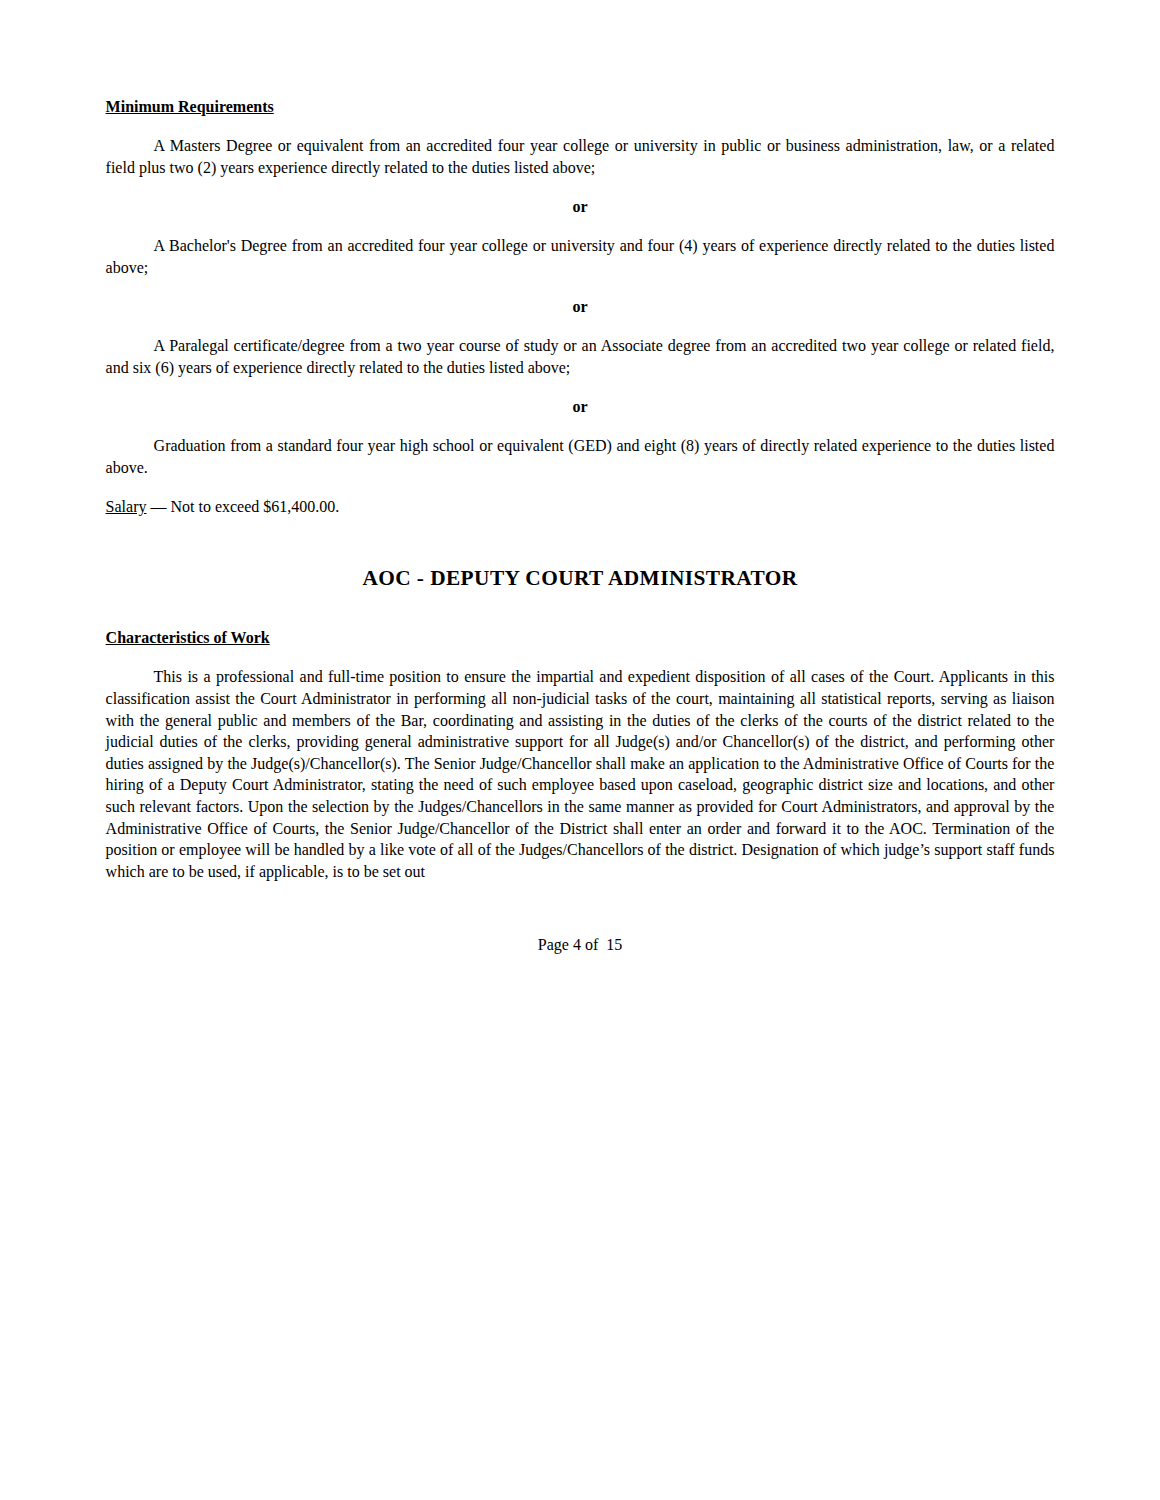Minimum Requirements
A Masters Degree or equivalent from an accredited four year college or university in public or business administration, law, or a related field plus two (2) years experience directly related to the duties listed above;
or
A Bachelor's Degree from an accredited four year college or university and four (4) years of experience directly related to the duties listed above;
or
A Paralegal certificate/degree from a two year course of study or an Associate degree from an accredited two year college or related field, and six (6) years of experience directly related to the duties listed above;
or
Graduation from a standard four year high school or equivalent (GED) and eight (8) years of directly related experience to the duties listed above.
Salary — Not to exceed $61,400.00.
AOC - DEPUTY COURT ADMINISTRATOR
Characteristics of Work
This is a professional and full-time position to ensure the impartial and expedient disposition of all cases of the Court. Applicants in this classification assist the Court Administrator in performing all non-judicial tasks of the court, maintaining all statistical reports, serving as liaison with the general public and members of the Bar, coordinating and assisting in the duties of the clerks of the courts of the district related to the judicial duties of the clerks, providing general administrative support for all Judge(s) and/or Chancellor(s) of the district, and performing other duties assigned by the Judge(s)/Chancellor(s). The Senior Judge/Chancellor shall make an application to the Administrative Office of Courts for the hiring of a Deputy Court Administrator, stating the need of such employee based upon caseload, geographic district size and locations, and other such relevant factors. Upon the selection by the Judges/Chancellors in the same manner as provided for Court Administrators, and approval by the Administrative Office of Courts, the Senior Judge/Chancellor of the District shall enter an order and forward it to the AOC. Termination of the position or employee will be handled by a like vote of all of the Judges/Chancellors of the district. Designation of which judge’s support staff funds which are to be used, if applicable, is to be set out
Page 4 of 15